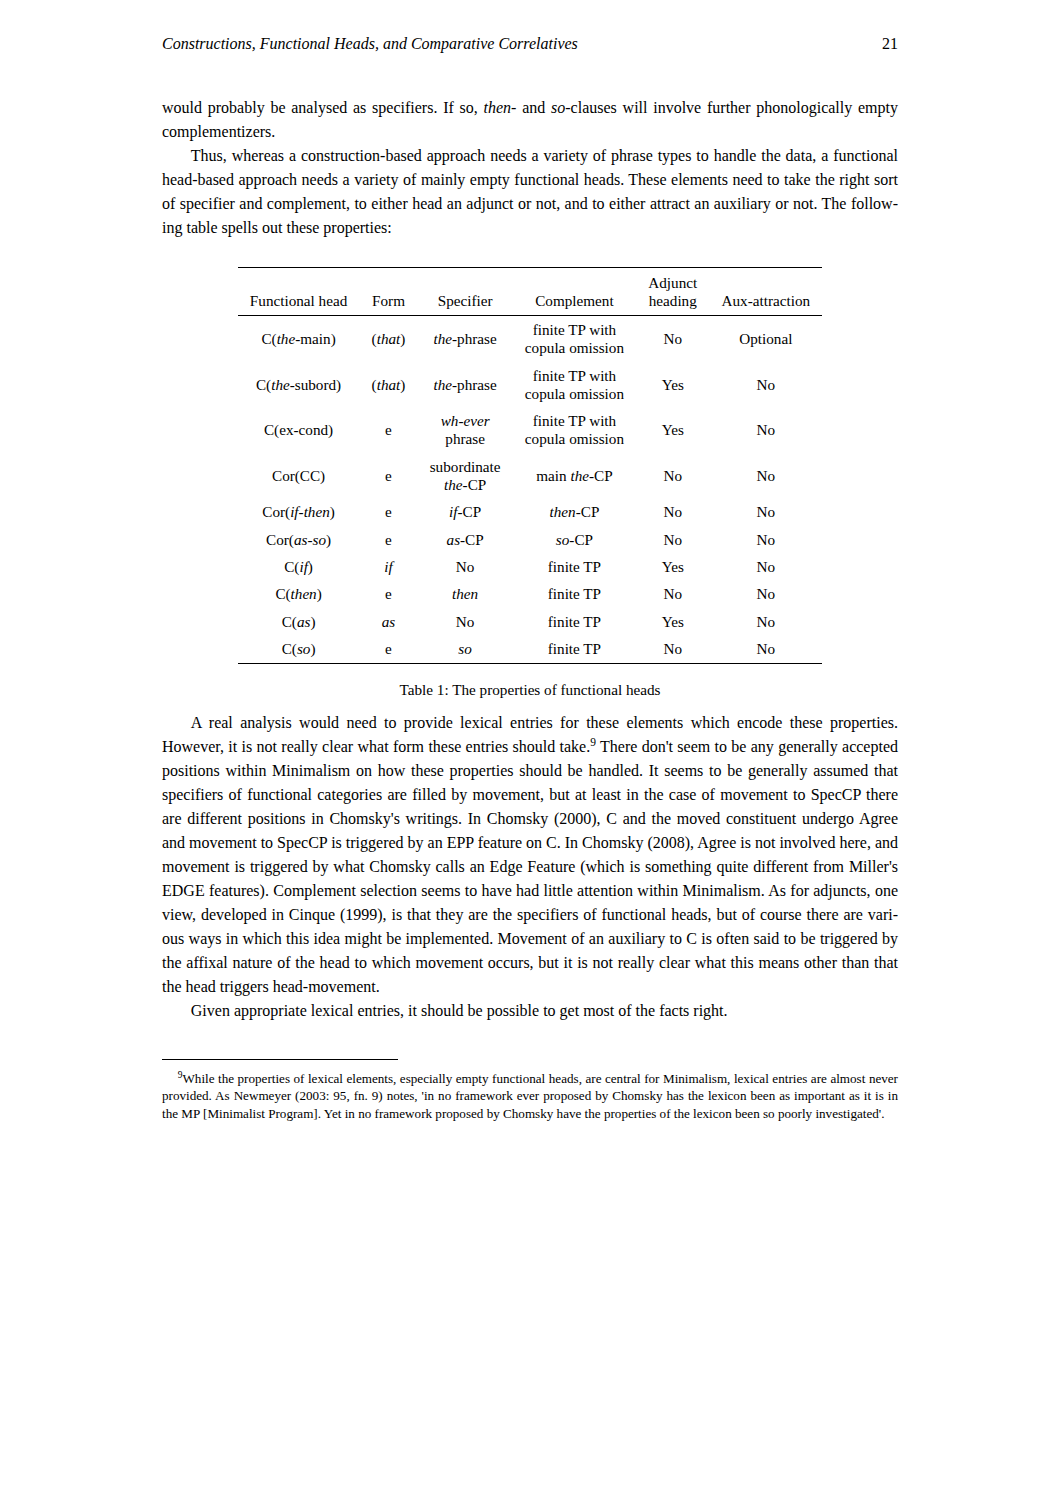Constructions, Functional Heads, and Comparative Correlatives 21
would probably be analysed as specifiers. If so, then- and so-clauses will involve further phonologically empty complementizers.
Thus, whereas a construction-based approach needs a variety of phrase types to handle the data, a functional head-based approach needs a variety of mainly empty functional heads. These elements need to take the right sort of specifier and complement, to either head an adjunct or not, and to either attract an auxiliary or not. The following table spells out these properties:
Table 1: The properties of functional heads
| Functional head | Form | Specifier | Complement | Adjunct heading | Aux-attraction |
| --- | --- | --- | --- | --- | --- |
| C( the -main) | ( that ) | the -phrase | finite TP with copula omission | No | Optional |
| C( the -subord) | ( that ) | the -phrase | finite TP with copula omission | Yes | No |
| C(ex-cond) | e | wh-ever phrase | finite TP with copula omission | Yes | No |
| Cor(CC) | e | subordinate the -CP | main the -CP | No | No |
| Cor( if-then ) | e | if -CP | then -CP | No | No |
| Cor( as-so ) | e | as -CP | so -CP | No | No |
| C( if ) | if | No | finite TP | Yes | No |
| C( then ) | e | then | finite TP | No | No |
| C( as ) | as | No | finite TP | Yes | No |
| C( so ) | e | so | finite TP | No | No |
A real analysis would need to provide lexical entries for these elements which encode these properties. However, it is not really clear what form these entries should take.9 There don't seem to be any generally accepted positions within Minimalism on how these properties should be handled. It seems to be generally assumed that specifiers of functional categories are filled by movement, but at least in the case of movement to SpecCP there are different positions in Chomsky's writings. In Chomsky (2000), C and the moved constituent undergo Agree and movement to SpecCP is triggered by an EPP feature on C. In Chomsky (2008), Agree is not involved here, and movement is triggered by what Chomsky calls an Edge Feature (which is something quite different from Miller's EDGE features). Complement selection seems to have had little attention within Minimalism. As for adjuncts, one view, developed in Cinque (1999), is that they are the specifiers of functional heads, but of course there are various ways in which this idea might be implemented. Movement of an auxiliary to C is often said to be triggered by the affixal nature of the head to which movement occurs, but it is not really clear what this means other than that the head triggers head-movement.
Given appropriate lexical entries, it should be possible to get most of the facts right.
9While the properties of lexical elements, especially empty functional heads, are central for Minimalism, lexical entries are almost never provided. As Newmeyer (2003: 95, fn. 9) notes, 'in no framework ever proposed by Chomsky has the lexicon been as important as it is in the MP [Minimalist Program]. Yet in no framework proposed by Chomsky have the properties of the lexicon been so poorly investigated'.